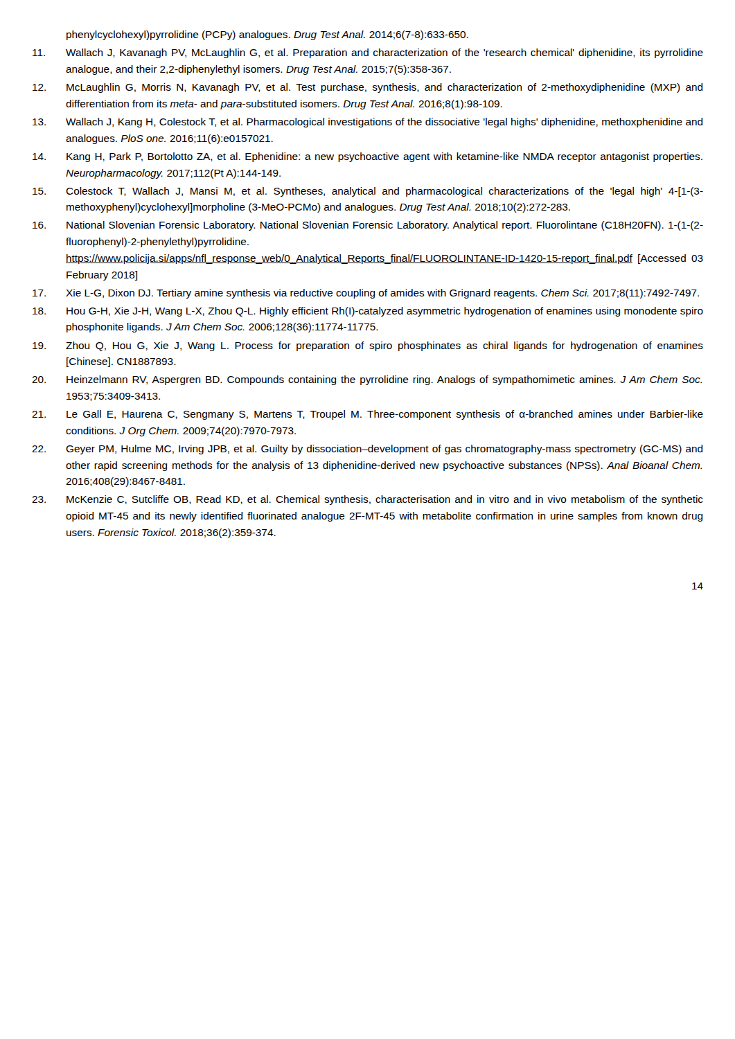phenylcyclohexyl)pyrrolidine (PCPy) analogues. Drug Test Anal. 2014;6(7-8):633-650.
11. Wallach J, Kavanagh PV, McLaughlin G, et al. Preparation and characterization of the 'research chemical' diphenidine, its pyrrolidine analogue, and their 2,2-diphenylethyl isomers. Drug Test Anal. 2015;7(5):358-367.
12. McLaughlin G, Morris N, Kavanagh PV, et al. Test purchase, synthesis, and characterization of 2-methoxydiphenidine (MXP) and differentiation from its meta- and para-substituted isomers. Drug Test Anal. 2016;8(1):98-109.
13. Wallach J, Kang H, Colestock T, et al. Pharmacological investigations of the dissociative 'legal highs' diphenidine, methoxphenidine and analogues. PloS one. 2016;11(6):e0157021.
14. Kang H, Park P, Bortolotto ZA, et al. Ephenidine: a new psychoactive agent with ketamine-like NMDA receptor antagonist properties. Neuropharmacology. 2017;112(Pt A):144-149.
15. Colestock T, Wallach J, Mansi M, et al. Syntheses, analytical and pharmacological characterizations of the 'legal high' 4-[1-(3-methoxyphenyl)cyclohexyl]morpholine (3-MeO-PCMo) and analogues. Drug Test Anal. 2018;10(2):272-283.
16. National Slovenian Forensic Laboratory. National Slovenian Forensic Laboratory. Analytical report. Fluorolintane (C18H20FN). 1-(1-(2-fluorophenyl)-2-phenylethyl)pyrrolidine.
https://www.policija.si/apps/nfl_response_web/0_Analytical_Reports_final/FLUOROLINTANE-ID-1420-15-report_final.pdf [Accessed 03 February 2018]
17. Xie L-G, Dixon DJ. Tertiary amine synthesis via reductive coupling of amides with Grignard reagents. Chem Sci. 2017;8(11):7492-7497.
18. Hou G-H, Xie J-H, Wang L-X, Zhou Q-L. Highly efficient Rh(I)-catalyzed asymmetric hydrogenation of enamines using monodente spiro phosphonite ligands. J Am Chem Soc. 2006;128(36):11774-11775.
19. Zhou Q, Hou G, Xie J, Wang L. Process for preparation of spiro phosphinates as chiral ligands for hydrogenation of enamines [Chinese]. CN1887893.
20. Heinzelmann RV, Aspergren BD. Compounds containing the pyrrolidine ring. Analogs of sympathomimetic amines. J Am Chem Soc. 1953;75:3409-3413.
21. Le Gall E, Haurena C, Sengmany S, Martens T, Troupel M. Three-component synthesis of α-branched amines under Barbier-like conditions. J Org Chem. 2009;74(20):7970-7973.
22. Geyer PM, Hulme MC, Irving JPB, et al. Guilty by dissociation–development of gas chromatography-mass spectrometry (GC-MS) and other rapid screening methods for the analysis of 13 diphenidine-derived new psychoactive substances (NPSs). Anal Bioanal Chem. 2016;408(29):8467-8481.
23. McKenzie C, Sutcliffe OB, Read KD, et al. Chemical synthesis, characterisation and in vitro and in vivo metabolism of the synthetic opioid MT-45 and its newly identified fluorinated analogue 2F-MT-45 with metabolite confirmation in urine samples from known drug users. Forensic Toxicol. 2018;36(2):359-374.
14